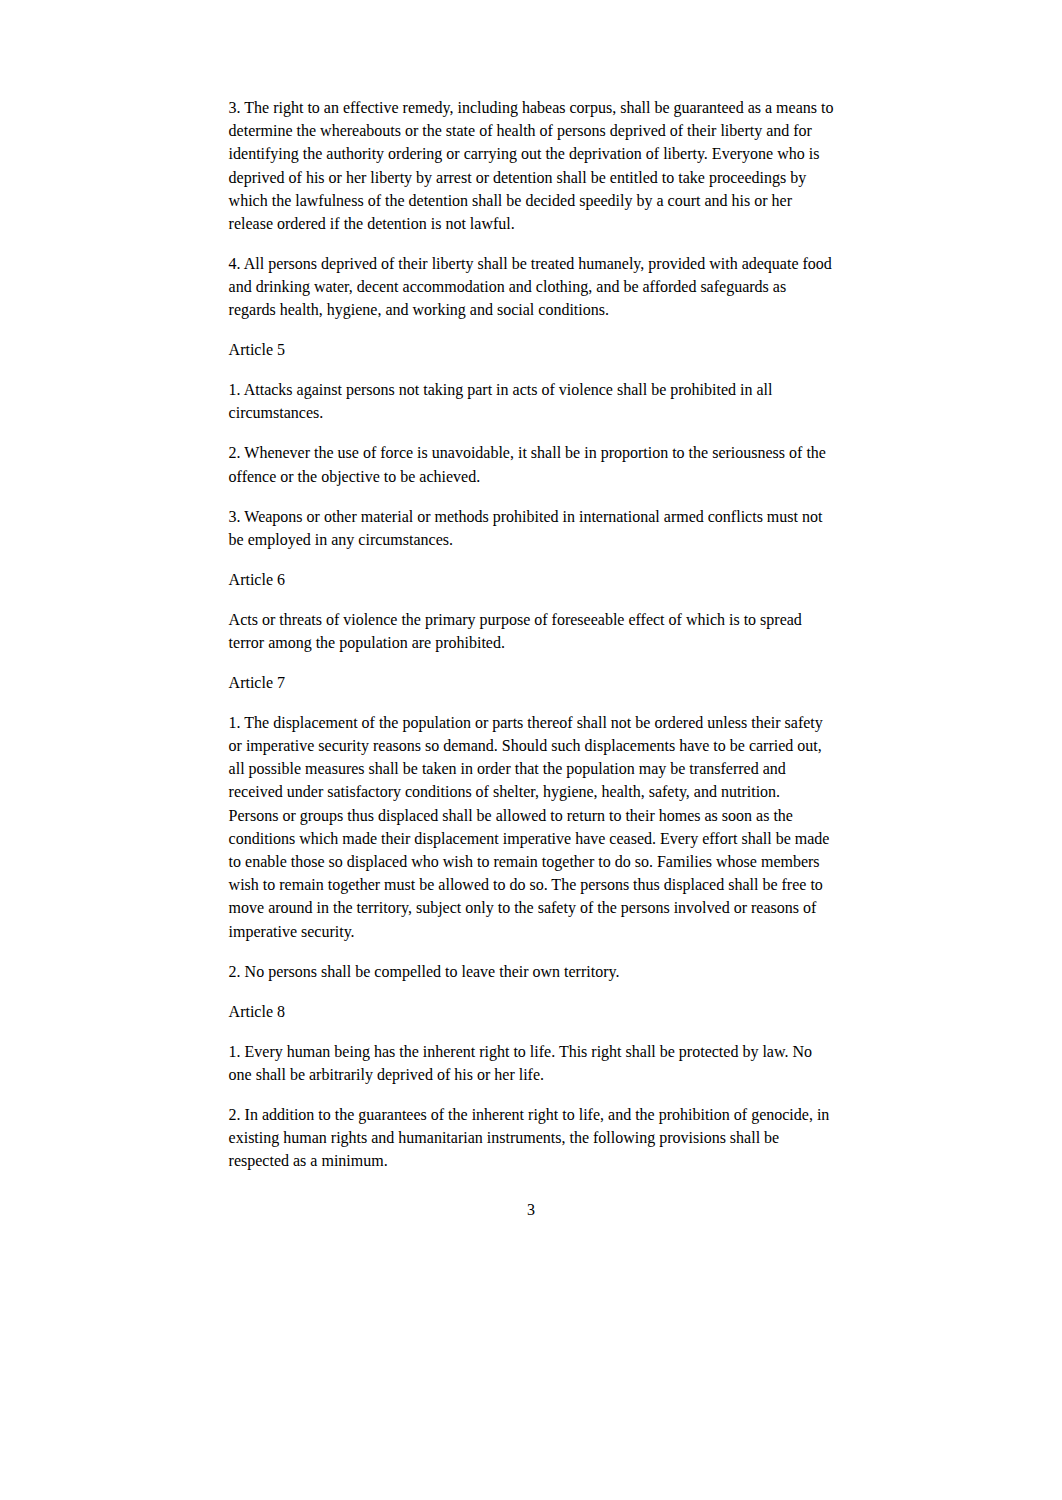3. The right to an effective remedy, including habeas corpus, shall be guaranteed as a means to determine the whereabouts or the state of health of persons deprived of their liberty and for identifying the authority ordering or carrying out the deprivation of liberty. Everyone who is deprived of his or her liberty by arrest or detention shall be entitled to take proceedings by which the lawfulness of the detention shall be decided speedily by a court and his or her release ordered if the detention is not lawful.
4. All persons deprived of their liberty shall be treated humanely, provided with adequate food and drinking water, decent accommodation and clothing, and be afforded safeguards as regards health, hygiene, and working and social conditions.
Article 5
1. Attacks against persons not taking part in acts of violence shall be prohibited in all circumstances.
2. Whenever the use of force is unavoidable, it shall be in proportion to the seriousness of the offence or the objective to be achieved.
3. Weapons or other material or methods prohibited in international armed conflicts must not be employed in any circumstances.
Article 6
Acts or threats of violence the primary purpose of foreseeable effect of which is to spread terror among the population are prohibited.
Article 7
1. The displacement of the population or parts thereof shall not be ordered unless their safety or imperative security reasons so demand. Should such displacements have to be carried out, all possible measures shall be taken in order that the population may be transferred and received under satisfactory conditions of shelter, hygiene, health, safety, and nutrition. Persons or groups thus displaced shall be allowed to return to their homes as soon as the conditions which made their displacement imperative have ceased. Every effort shall be made to enable those so displaced who wish to remain together to do so. Families whose members wish to remain together must be allowed to do so. The persons thus displaced shall be free to move around in the territory, subject only to the safety of the persons involved or reasons of imperative security.
2. No persons shall be compelled to leave their own territory.
Article 8
1. Every human being has the inherent right to life. This right shall be protected by law. No one shall be arbitrarily deprived of his or her life.
2. In addition to the guarantees of the inherent right to life, and the prohibition of genocide, in existing human rights and humanitarian instruments, the following provisions shall be respected as a minimum.
3